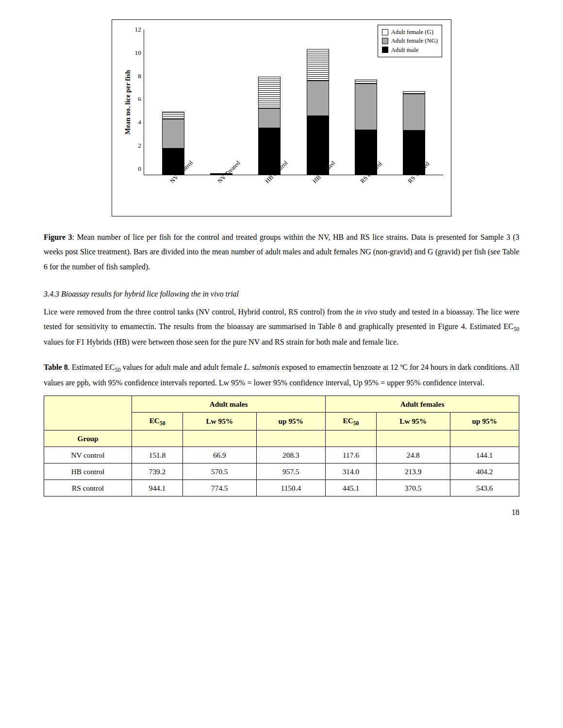Adult female (G)
Adult female (NG)
Adult male
Mean no. lice per fish
12 10 8 6 4 2 0
NV Control
NV Treated
HB Control
HB Treated
RS Control
RS Treated
Figure 3: Mean number of lice per fish for the control and treated groups within the NV, HB and RS lice strains. Data is presented for Sample 3 (3 weeks post Slice treatment). Bars are divided into the mean number of adult males and adult females NG (non-gravid) and G (gravid) per fish (see Table 6 for the number of fish sampled).
3.4.3 Bioassay results for hybrid lice following the in vivo trial
Lice were removed from the three control tanks (NV control, Hybrid control, RS control) from the in vivo study and tested in a bioassay. The lice were tested for sensitivity to emamectin. The results from the bioassay are summarised in Table 8 and graphically presented in Figure 4. Estimated EC50 values for F1 Hybrids (HB) were between those seen for the pure NV and RS strain for both male and female lice.
Table 8. Estimated EC50 values for adult male and adult female L. salmonis exposed to emamectin benzoate at 12 ºC for 24 hours in dark conditions. All values are ppb, with 95% confidence intervals reported. Lw 95% = lower 95% confidence interval, Up 95% = upper 95% confidence interval.
| | Adult males | Adult females |
| --- | --- | --- |
| EC 50 | Lw 95% | up 95% | EC 50 | Lw 95% | up 95% |
| Group | | | | | | |
| NV control | 151.8 | 66.9 | 208.3 | 117.6 | 24.8 | 144.1 |
| HB control | 739.2 | 570.5 | 957.5 | 314.0 | 213.9 | 404.2 |
| RS control | 944.1 | 774.5 | 1150.4 | 445.1 | 370.5 | 543.6 |
18